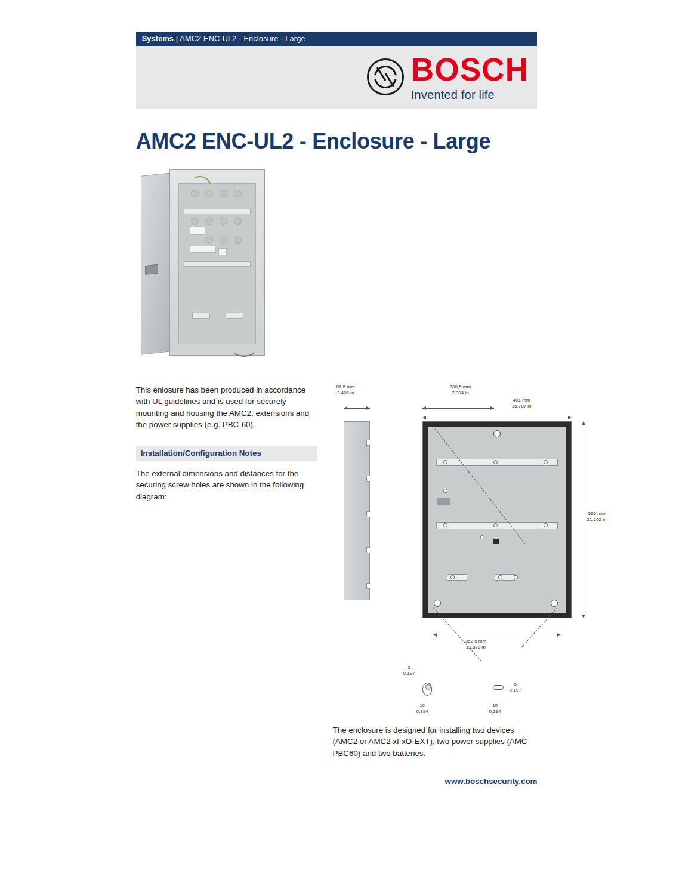Systems | AMC2 ENC-UL2 - Enclosure - Large
BOSCH
Invented for life
AMC2 ENC-UL2 - Enclosure - Large
This enlosure has been produced in accordance with UL guidelines and is used for securely mounting and housing the AMC2, extensions and the power supplies (e.g. PBC-60).
Installation/Configuration Notes
The external dimensions and distances for the securing screw holes are shown in the following diagram:
86,5 mm
3.406 in
200,5 mm
7,894 in
401 mm
15,787 in
536 mm
21,102 in
352,5 mm
13,878 in
5
0,197
10
0,394
5
0,197
10
0,394
The enclosure is designed for installing two devices (AMC2 or AMC2 xI-xO-EXT), two power supplies (AMC PBC60) and two batteries.
www.boschsecurity.com